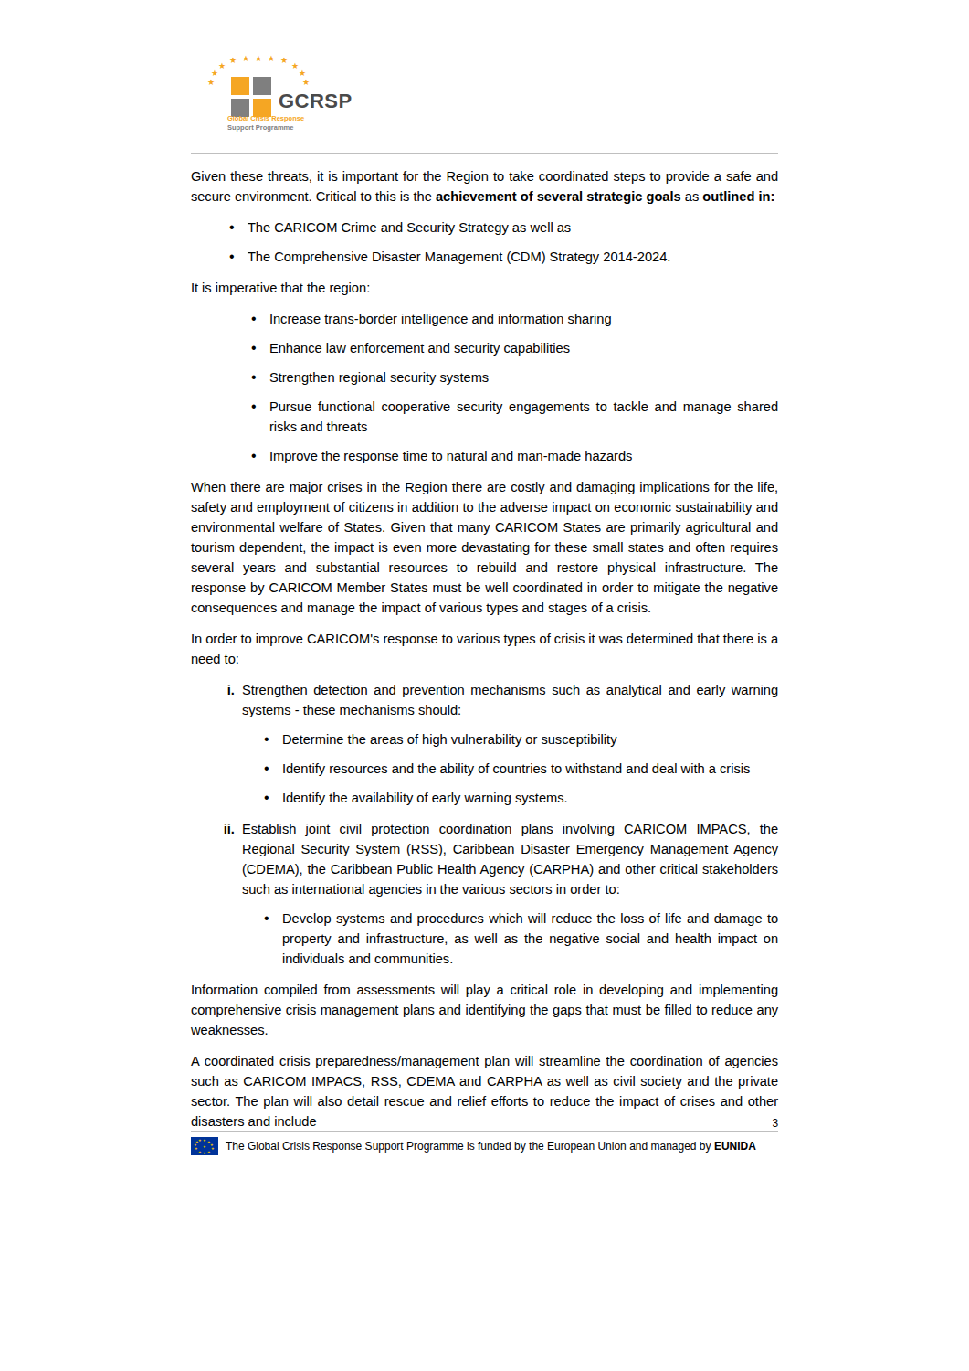★ ★ ★ ★ ★ ★ ★ ★ ★ ★ ★
GCRSP
Global Crisis Response
Support Programme
Given these threats, it is important for the Region to take coordinated steps to provide a safe and secure environment. Critical to this is the achievement of several strategic goals as outlined in:
The CARICOM Crime and Security Strategy as well as
The Comprehensive Disaster Management (CDM) Strategy 2014-2024.
It is imperative that the region:
Increase trans-border intelligence and information sharing
Enhance law enforcement and security capabilities
Strengthen regional security systems
Pursue functional cooperative security engagements to tackle and manage shared risks and threats
Improve the response time to natural and man-made hazards
When there are major crises in the Region there are costly and damaging implications for the life, safety and employment of citizens in addition to the adverse impact on economic sustainability and environmental welfare of States. Given that many CARICOM States are primarily agricultural and tourism dependent, the impact is even more devastating for these small states and often requires several years and substantial resources to rebuild and restore physical infrastructure. The response by CARICOM Member States must be well coordinated in order to mitigate the negative consequences and manage the impact of various types and stages of a crisis.
In order to improve CARICOM's response to various types of crisis it was determined that there is a need to:
Strengthen detection and prevention mechanisms such as analytical and early warning systems - these mechanisms should:
Determine the areas of high vulnerability or susceptibility
Identify resources and the ability of countries to withstand and deal with a crisis
Identify the availability of early warning systems.
Establish joint civil protection coordination plans involving CARICOM IMPACS, the Regional Security System (RSS), Caribbean Disaster Emergency Management Agency (CDEMA), the Caribbean Public Health Agency (CARPHA) and other critical stakeholders such as international agencies in the various sectors in order to:
Develop systems and procedures which will reduce the loss of life and damage to property and infrastructure, as well as the negative social and health impact on individuals and communities.
Information compiled from assessments will play a critical role in developing and implementing comprehensive crisis management plans and identifying the gaps that must be filled to reduce any weaknesses.
A coordinated crisis preparedness/management plan will streamline the coordination of agencies such as CARICOM IMPACS, RSS, CDEMA and CARPHA as well as civil society and the private sector. The plan will also detail rescue and relief efforts to reduce the impact of crises and other disasters and include
3
★ ★ ★ ★ ★ ★ ★ ★ ★ ★ ★ ★
The Global Crisis Response Support Programme is funded by the European Union and managed by EUNIDA